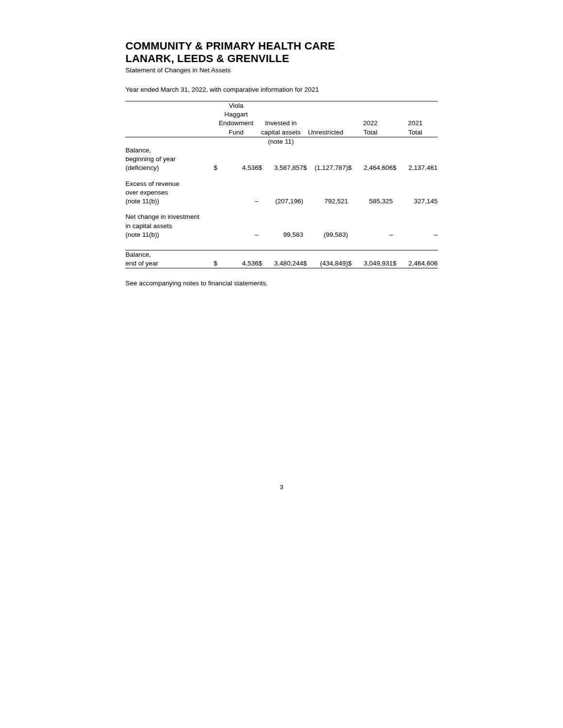COMMUNITY & PRIMARY HEALTH CARE
LANARK, LEEDS & GRENVILLE
Statement of Changes in Net Assets
Year ended March 31, 2022, with comparative information for 2021
| | Viola | | | | |
| | Haggart | | | | |
| | Endowment | Invested in | | 2022 | 2021 |
| | Fund | capital assets | Unrestricted | Total | Total |
| | | (note 11) | | | |
| Balance, | |
| beginning of year | |
| (deficiency) | $ | 4,536 | $ | 3,587,857 | $ | (1,127,787) | $ | 2,464,606 | $ | 2,137,461 |
| Excess of revenue | |
| over expenses | |
| (note 11(b)) | | – | | (207,196) | | 792,521 | | 585,325 | | 327,145 |
| Net change in investment | |
| in capital assets | |
| (note 11(b)) | | – | | 99,583 | | (99,583) | | – | | – |
| Balance, | |
| end of year | $ | 4,536 | $ | 3,480,244 | $ | (434,849) | $ | 3,049,931 | $ | 2,464,606 |
See accompanying notes to financial statements.
3